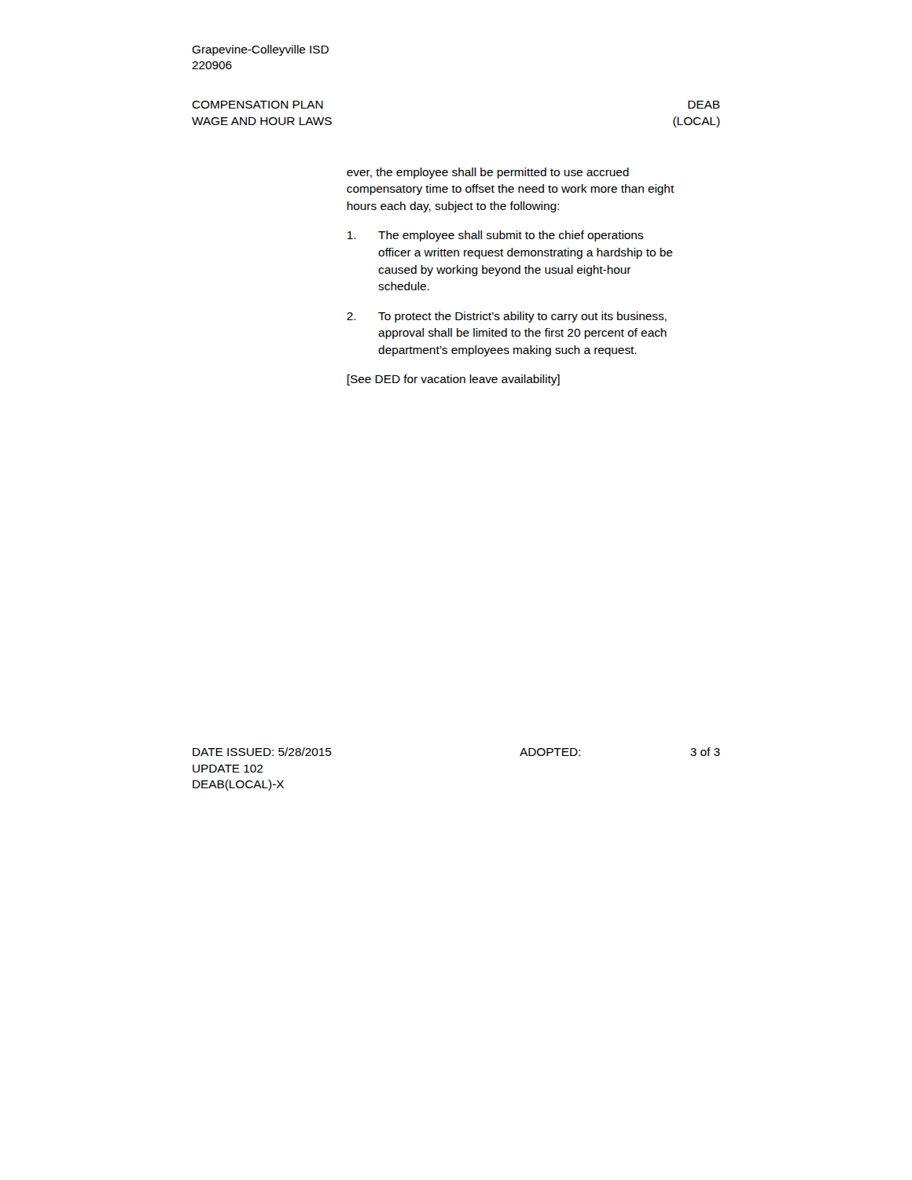Grapevine-Colleyville ISD
220906
COMPENSATION PLAN
WAGE AND HOUR LAWS
DEAB
(LOCAL)
ever, the employee shall be permitted to use accrued compensatory time to offset the need to work more than eight hours each day, subject to the following:
1. The employee shall submit to the chief operations officer a written request demonstrating a hardship to be caused by working beyond the usual eight-hour schedule.
2. To protect the District’s ability to carry out its business, approval shall be limited to the first 20 percent of each department’s employees making such a request.
[See DED for vacation leave availability]
DATE ISSUED: 5/28/2015 UPDATE 102 DEAB(LOCAL)-X
ADOPTED:
3 of 3